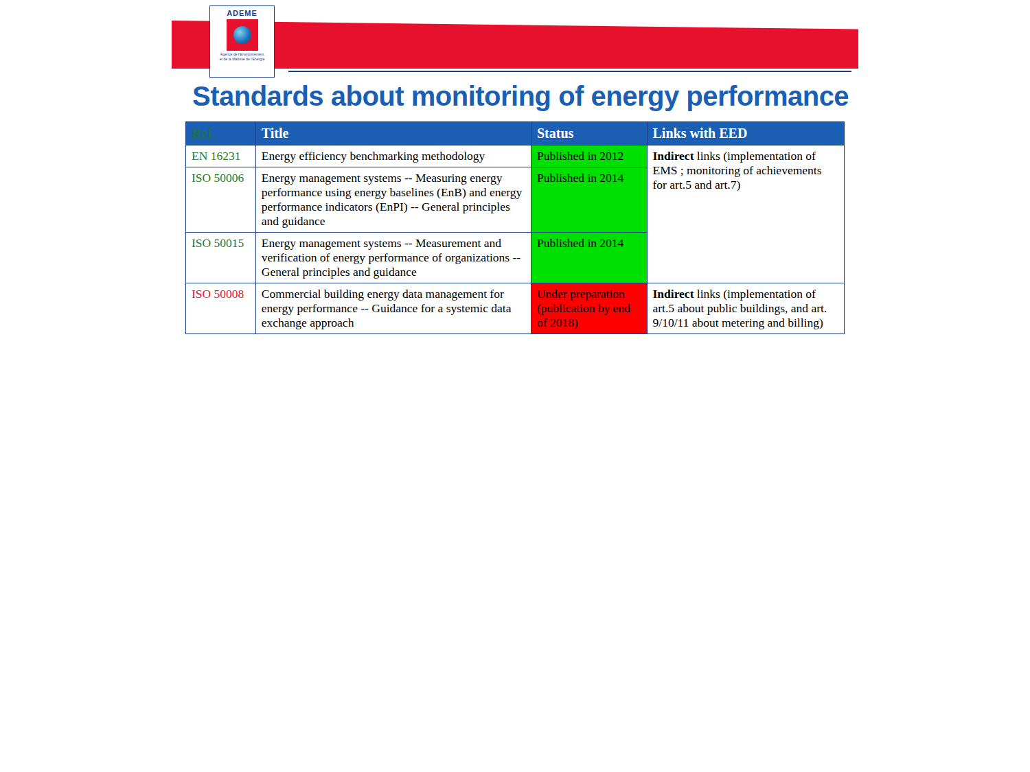ADEME
Agence de l'Environnement
et de la Maîtrise de l'Energie
Standards about monitoring of energy performance
| Ref. | Title | Status | Links with EED |
| --- | --- | --- | --- |
| EN 16231 | Energy efficiency benchmarking methodology | Published in 2012 | Indirect links (implementation of EMS ; monitoring of achievements for art.5 and art.7) |
| ISO 50006 | Energy management systems -- Measuring energy performance using energy baselines (EnB) and energy performance indicators (EnPI) -- General principles and guidance | Published in 2014 |
| ISO 50015 | Energy management systems -- Measurement and verification of energy performance of organizations -- General principles and guidance | Published in 2014 |
| ISO 50008 | Commercial building energy data management for energy performance -- Guidance for a systemic data exchange approach | Under preparation (publication by end of 2018) | Indirect links (implementation of art.5 about public buildings, and art. 9/10/11 about metering and billing) |